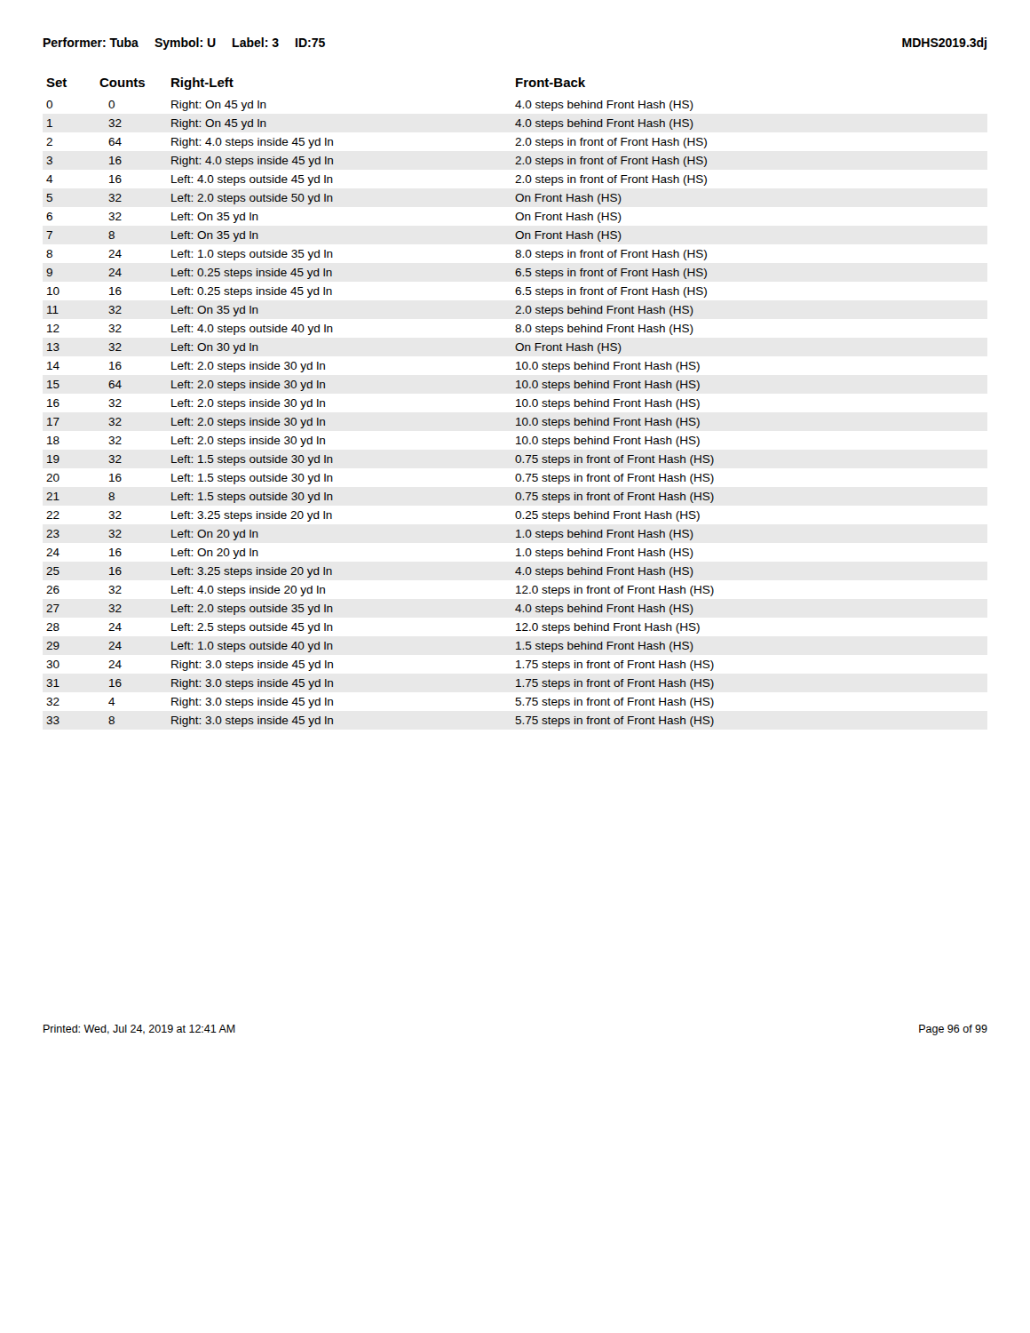Performer: Tuba Symbol: U Label: 3 ID:75
MDHS2019.3dj
| Set | Counts | Right-Left | Front-Back |
| --- | --- | --- | --- |
| 0 | 0 | Right: On 45 yd ln | 4.0 steps behind Front Hash (HS) |
| 1 | 32 | Right: On 45 yd ln | 4.0 steps behind Front Hash (HS) |
| 2 | 64 | Right: 4.0 steps inside 45 yd ln | 2.0 steps in front of Front Hash (HS) |
| 3 | 16 | Right: 4.0 steps inside 45 yd ln | 2.0 steps in front of Front Hash (HS) |
| 4 | 16 | Left: 4.0 steps outside 45 yd ln | 2.0 steps in front of Front Hash (HS) |
| 5 | 32 | Left: 2.0 steps outside 50 yd ln | On Front Hash (HS) |
| 6 | 32 | Left: On 35 yd ln | On Front Hash (HS) |
| 7 | 8 | Left: On 35 yd ln | On Front Hash (HS) |
| 8 | 24 | Left: 1.0 steps outside 35 yd ln | 8.0 steps in front of Front Hash (HS) |
| 9 | 24 | Left: 0.25 steps inside 45 yd ln | 6.5 steps in front of Front Hash (HS) |
| 10 | 16 | Left: 0.25 steps inside 45 yd ln | 6.5 steps in front of Front Hash (HS) |
| 11 | 32 | Left: On 35 yd ln | 2.0 steps behind Front Hash (HS) |
| 12 | 32 | Left: 4.0 steps outside 40 yd ln | 8.0 steps behind Front Hash (HS) |
| 13 | 32 | Left: On 30 yd ln | On Front Hash (HS) |
| 14 | 16 | Left: 2.0 steps inside 30 yd ln | 10.0 steps behind Front Hash (HS) |
| 15 | 64 | Left: 2.0 steps inside 30 yd ln | 10.0 steps behind Front Hash (HS) |
| 16 | 32 | Left: 2.0 steps inside 30 yd ln | 10.0 steps behind Front Hash (HS) |
| 17 | 32 | Left: 2.0 steps inside 30 yd ln | 10.0 steps behind Front Hash (HS) |
| 18 | 32 | Left: 2.0 steps inside 30 yd ln | 10.0 steps behind Front Hash (HS) |
| 19 | 32 | Left: 1.5 steps outside 30 yd ln | 0.75 steps in front of Front Hash (HS) |
| 20 | 16 | Left: 1.5 steps outside 30 yd ln | 0.75 steps in front of Front Hash (HS) |
| 21 | 8 | Left: 1.5 steps outside 30 yd ln | 0.75 steps in front of Front Hash (HS) |
| 22 | 32 | Left: 3.25 steps inside 20 yd ln | 0.25 steps behind Front Hash (HS) |
| 23 | 32 | Left: On 20 yd ln | 1.0 steps behind Front Hash (HS) |
| 24 | 16 | Left: On 20 yd ln | 1.0 steps behind Front Hash (HS) |
| 25 | 16 | Left: 3.25 steps inside 20 yd ln | 4.0 steps behind Front Hash (HS) |
| 26 | 32 | Left: 4.0 steps inside 20 yd ln | 12.0 steps in front of Front Hash (HS) |
| 27 | 32 | Left: 2.0 steps outside 35 yd ln | 4.0 steps behind Front Hash (HS) |
| 28 | 24 | Left: 2.5 steps outside 45 yd ln | 12.0 steps behind Front Hash (HS) |
| 29 | 24 | Left: 1.0 steps outside 40 yd ln | 1.5 steps behind Front Hash (HS) |
| 30 | 24 | Right: 3.0 steps inside 45 yd ln | 1.75 steps in front of Front Hash (HS) |
| 31 | 16 | Right: 3.0 steps inside 45 yd ln | 1.75 steps in front of Front Hash (HS) |
| 32 | 4 | Right: 3.0 steps inside 45 yd ln | 5.75 steps in front of Front Hash (HS) |
| 33 | 8 | Right: 3.0 steps inside 45 yd ln | 5.75 steps in front of Front Hash (HS) |
Printed: Wed, Jul 24, 2019 at 12:41 AM
Page 96 of 99